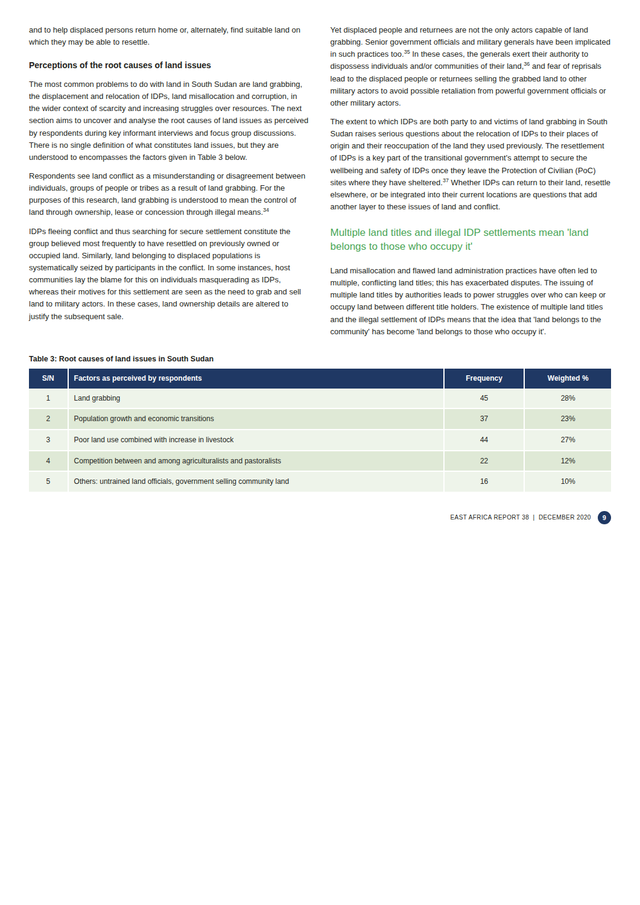and to help displaced persons return home or, alternately, find suitable land on which they may be able to resettle.
Perceptions of the root causes of land issues
The most common problems to do with land in South Sudan are land grabbing, the displacement and relocation of IDPs, land misallocation and corruption, in the wider context of scarcity and increasing struggles over resources. The next section aims to uncover and analyse the root causes of land issues as perceived by respondents during key informant interviews and focus group discussions. There is no single definition of what constitutes land issues, but they are understood to encompasses the factors given in Table 3 below.
Respondents see land conflict as a misunderstanding or disagreement between individuals, groups of people or tribes as a result of land grabbing. For the purposes of this research, land grabbing is understood to mean the control of land through ownership, lease or concession through illegal means.34
IDPs fleeing conflict and thus searching for secure settlement constitute the group believed most frequently to have resettled on previously owned or occupied land. Similarly, land belonging to displaced populations is systematically seized by participants in the conflict. In some instances, host communities lay the blame for this on individuals masquerading as IDPs, whereas their motives for this settlement are seen as the need to grab and sell land to military actors. In these cases, land ownership details are altered to justify the subsequent sale.
Yet displaced people and returnees are not the only actors capable of land grabbing. Senior government officials and military generals have been implicated in such practices too.35 In these cases, the generals exert their authority to dispossess individuals and/or communities of their land,36 and fear of reprisals lead to the displaced people or returnees selling the grabbed land to other military actors to avoid possible retaliation from powerful government officials or other military actors.
The extent to which IDPs are both party to and victims of land grabbing in South Sudan raises serious questions about the relocation of IDPs to their places of origin and their reoccupation of the land they used previously. The resettlement of IDPs is a key part of the transitional government's attempt to secure the wellbeing and safety of IDPs once they leave the Protection of Civilian (PoC) sites where they have sheltered.37 Whether IDPs can return to their land, resettle elsewhere, or be integrated into their current locations are questions that add another layer to these issues of land and conflict.
Multiple land titles and illegal IDP settlements mean 'land belongs to those who occupy it'
Land misallocation and flawed land administration practices have often led to multiple, conflicting land titles; this has exacerbated disputes. The issuing of multiple land titles by authorities leads to power struggles over who can keep or occupy land between different title holders. The existence of multiple land titles and the illegal settlement of IDPs means that the idea that 'land belongs to the community' has become 'land belongs to those who occupy it'.
Table 3: Root causes of land issues in South Sudan
| S/N | Factors as perceived by respondents | Frequency | Weighted % |
| --- | --- | --- | --- |
| 1 | Land grabbing | 45 | 28% |
| 2 | Population growth and economic transitions | 37 | 23% |
| 3 | Poor land use combined with increase in livestock | 44 | 27% |
| 4 | Competition between and among agriculturalists and pastoralists | 22 | 12% |
| 5 | Others: untrained land officials, government selling community land | 16 | 10% |
EAST AFRICA REPORT 38 | DECEMBER 2020 9